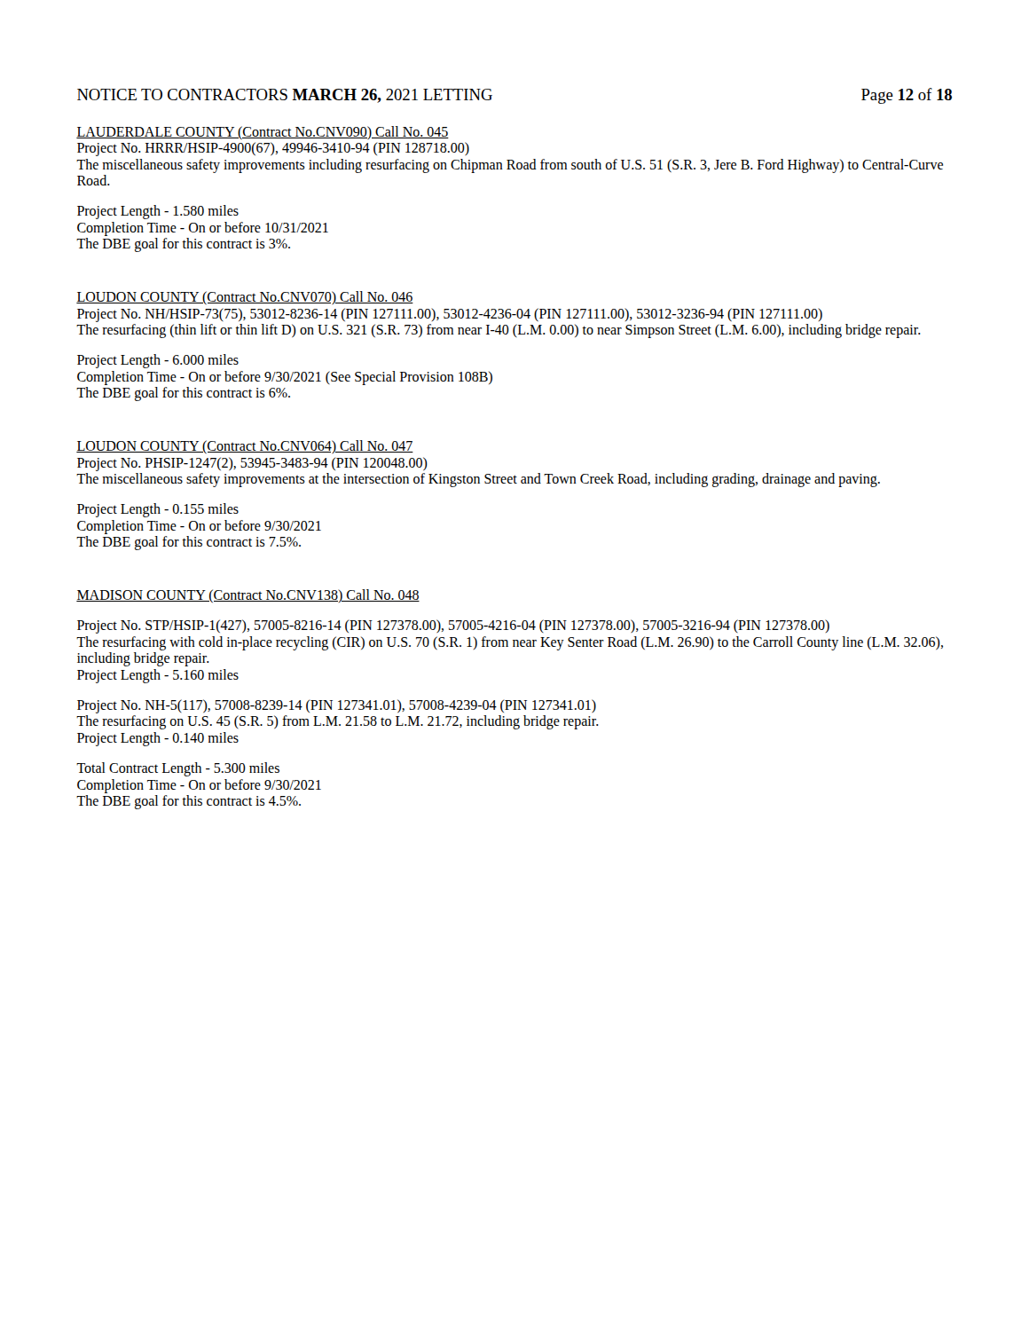NOTICE TO CONTRACTORS MARCH 26, 2021 LETTING
Page 12 of 18
LAUDERDALE COUNTY (Contract No.CNV090) Call No. 045
Project No. HRRR/HSIP-4900(67), 49946-3410-94 (PIN 128718.00)
The miscellaneous safety improvements including resurfacing on Chipman Road from south of U.S. 51 (S.R. 3, Jere B. Ford Highway) to Central-Curve Road.
Project Length - 1.580 miles
Completion Time - On or before 10/31/2021
The DBE goal for this contract is 3%.
LOUDON COUNTY (Contract No.CNV070) Call No. 046
Project No. NH/HSIP-73(75), 53012-8236-14 (PIN 127111.00), 53012-4236-04 (PIN 127111.00), 53012-3236-94 (PIN 127111.00)
The resurfacing (thin lift or thin lift D) on U.S. 321 (S.R. 73) from near I-40 (L.M. 0.00) to near Simpson Street (L.M. 6.00), including bridge repair.
Project Length - 6.000 miles
Completion Time - On or before 9/30/2021 (See Special Provision 108B)
The DBE goal for this contract is 6%.
LOUDON COUNTY (Contract No.CNV064) Call No. 047
Project No. PHSIP-1247(2), 53945-3483-94 (PIN 120048.00)
The miscellaneous safety improvements at the intersection of Kingston Street and Town Creek Road, including grading, drainage and paving.
Project Length - 0.155 miles
Completion Time - On or before 9/30/2021
The DBE goal for this contract is 7.5%.
MADISON COUNTY (Contract No.CNV138) Call No. 048
Project No. STP/HSIP-1(427), 57005-8216-14 (PIN 127378.00), 57005-4216-04 (PIN 127378.00), 57005-3216-94 (PIN 127378.00)
The resurfacing with cold in-place recycling (CIR) on U.S. 70 (S.R. 1) from near Key Senter Road (L.M. 26.90) to the Carroll County line (L.M. 32.06), including bridge repair.
Project Length - 5.160 miles
Project No. NH-5(117), 57008-8239-14 (PIN 127341.01), 57008-4239-04 (PIN 127341.01)
The resurfacing on U.S. 45 (S.R. 5) from L.M. 21.58 to L.M. 21.72, including bridge repair.
Project Length - 0.140 miles
Total Contract Length - 5.300 miles
Completion Time - On or before 9/30/2021
The DBE goal for this contract is 4.5%.